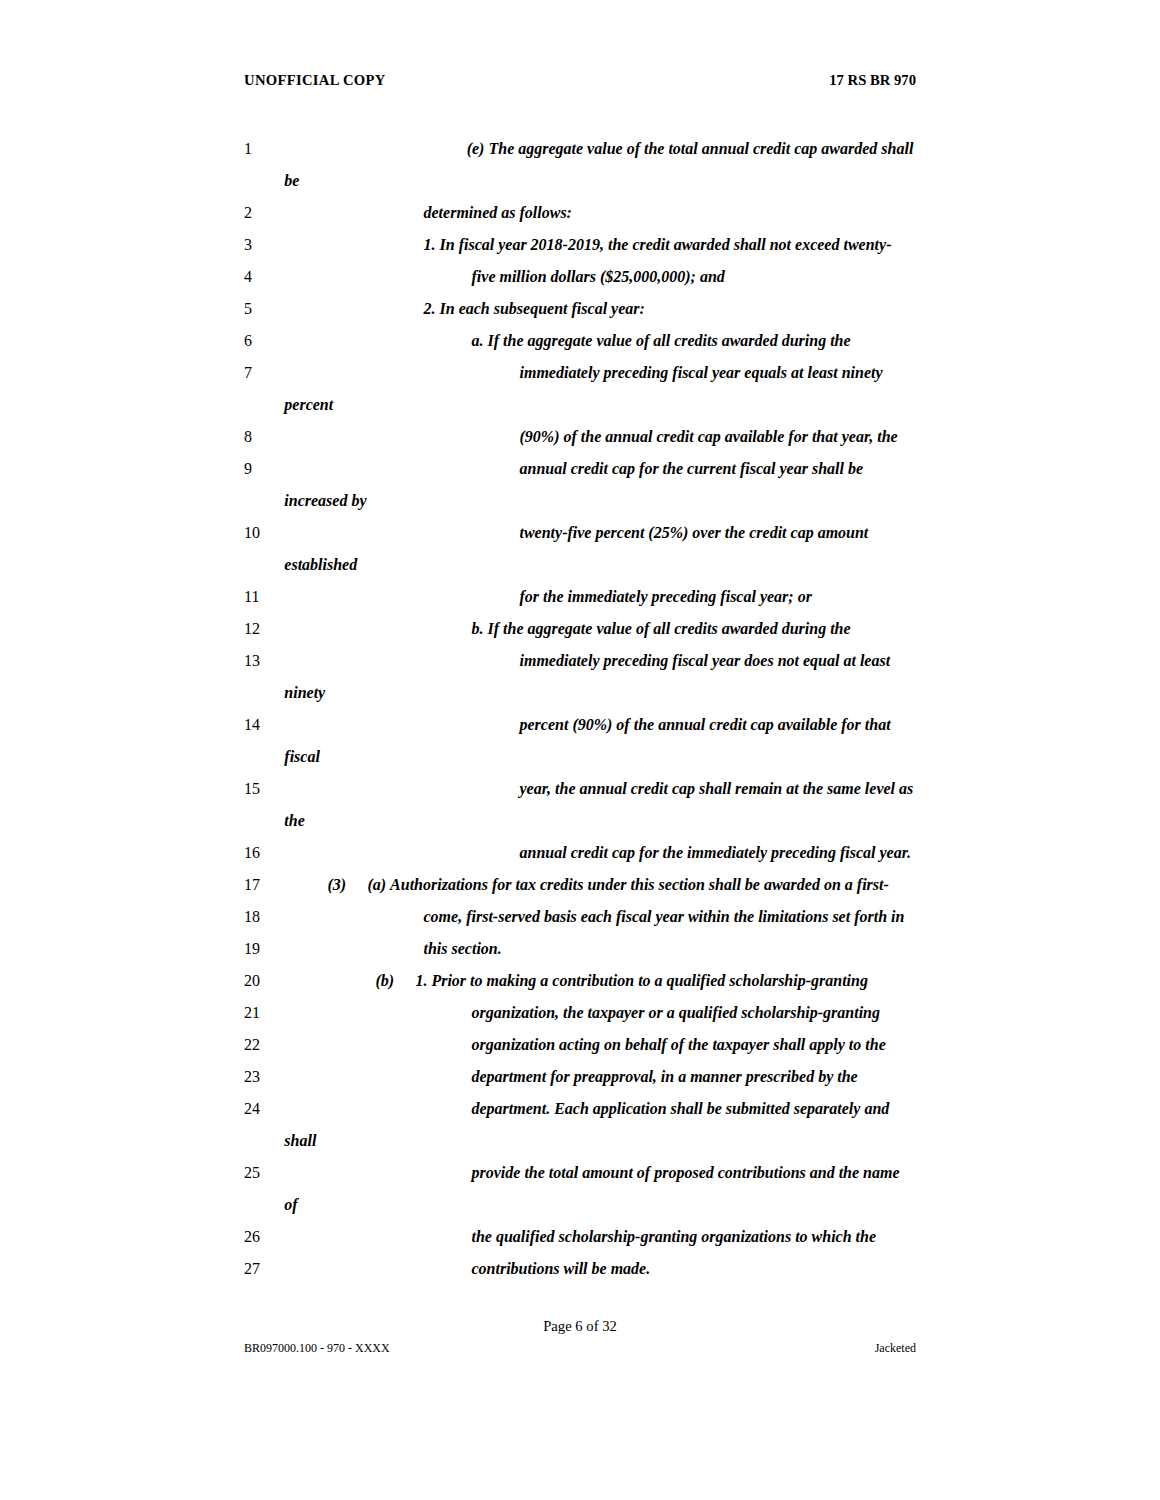UNOFFICIAL COPY
17 RS BR 970
| 1 | (e) The aggregate value of the total annual credit cap awarded shall be |
| 2 | determined as follows: |
| 3 | 1. In fiscal year 2018-2019, the credit awarded shall not exceed twenty- |
| 4 | five million dollars ($25,000,000); and |
| 5 | 2. In each subsequent fiscal year: |
| 6 | a. If the aggregate value of all credits awarded during the |
| 7 | immediately preceding fiscal year equals at least ninety percent |
| 8 | (90%) of the annual credit cap available for that year, the |
| 9 | annual credit cap for the current fiscal year shall be increased by |
| 10 | twenty-five percent (25%) over the credit cap amount established |
| 11 | for the immediately preceding fiscal year; or |
| 12 | b. If the aggregate value of all credits awarded during the |
| 13 | immediately preceding fiscal year does not equal at least ninety |
| 14 | percent (90%) of the annual credit cap available for that fiscal |
| 15 | year, the annual credit cap shall remain at the same level as the |
| 16 | annual credit cap for the immediately preceding fiscal year. |
| 17 | (3) (a) Authorizations for tax credits under this section shall be awarded on a first- |
| 18 | come, first-served basis each fiscal year within the limitations set forth in |
| 19 | this section. |
| 20 | (b) 1. Prior to making a contribution to a qualified scholarship-granting |
| 21 | organization, the taxpayer or a qualified scholarship-granting |
| 22 | organization acting on behalf of the taxpayer shall apply to the |
| 23 | department for preapproval, in a manner prescribed by the |
| 24 | department. Each application shall be submitted separately and shall |
| 25 | provide the total amount of proposed contributions and the name of |
| 26 | the qualified scholarship-granting organizations to which the |
| 27 | contributions will be made. |
Page 6 of 32
BR097000.100 - 970 - XXXX
Jacketed